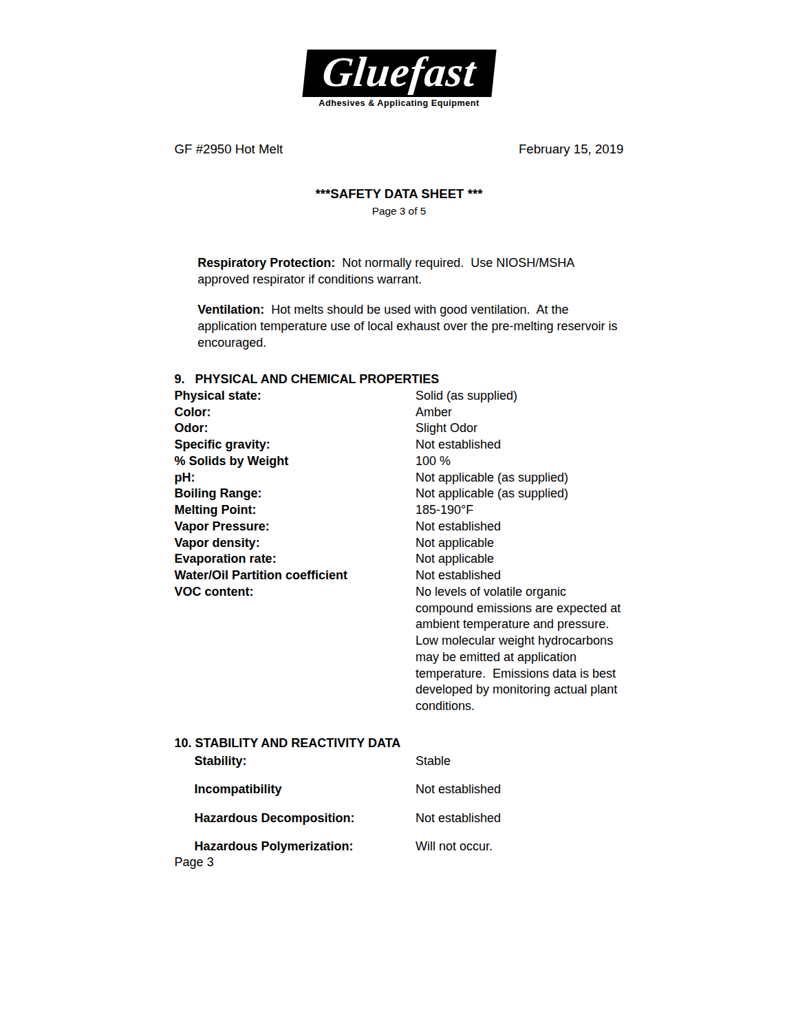Gluefast
Adhesives & Applicating Equipment
GF #2950 Hot Melt
February 15, 2019
***SAFETY DATA SHEET ***
Page 3 of 5
Respiratory Protection: Not normally required. Use NIOSH/MSHA approved respirator if conditions warrant.
Ventilation: Hot melts should be used with good ventilation. At the application temperature use of local exhaust over the pre-melting reservoir is encouraged.
9. Physical and Chemical Properties
| Physical state: | Solid (as supplied) |
| Color: | Amber |
| Odor: | Slight Odor |
| Specific gravity: | Not established |
| % Solids by Weight | 100 % |
| pH: | Not applicable (as supplied) |
| Boiling Range: | Not applicable (as supplied) |
| Melting Point: | 185-190°F |
| Vapor Pressure: | Not established |
| Vapor density: | Not applicable |
| Evaporation rate: | Not applicable |
| Water/Oil Partition coefficient | Not established |
| VOC content: | No levels of volatile organic compound emissions are expected at ambient temperature and pressure. Low molecular weight hydrocarbons may be emitted at application temperature. Emissions data is best developed by monitoring actual plant conditions. |
10. Stability and Reactivity Data
| Stability: | Stable |
| Incompatibility | Not established |
| Hazardous Decomposition: | Not established |
| Hazardous Polymerization: | Will not occur. |
Page 3